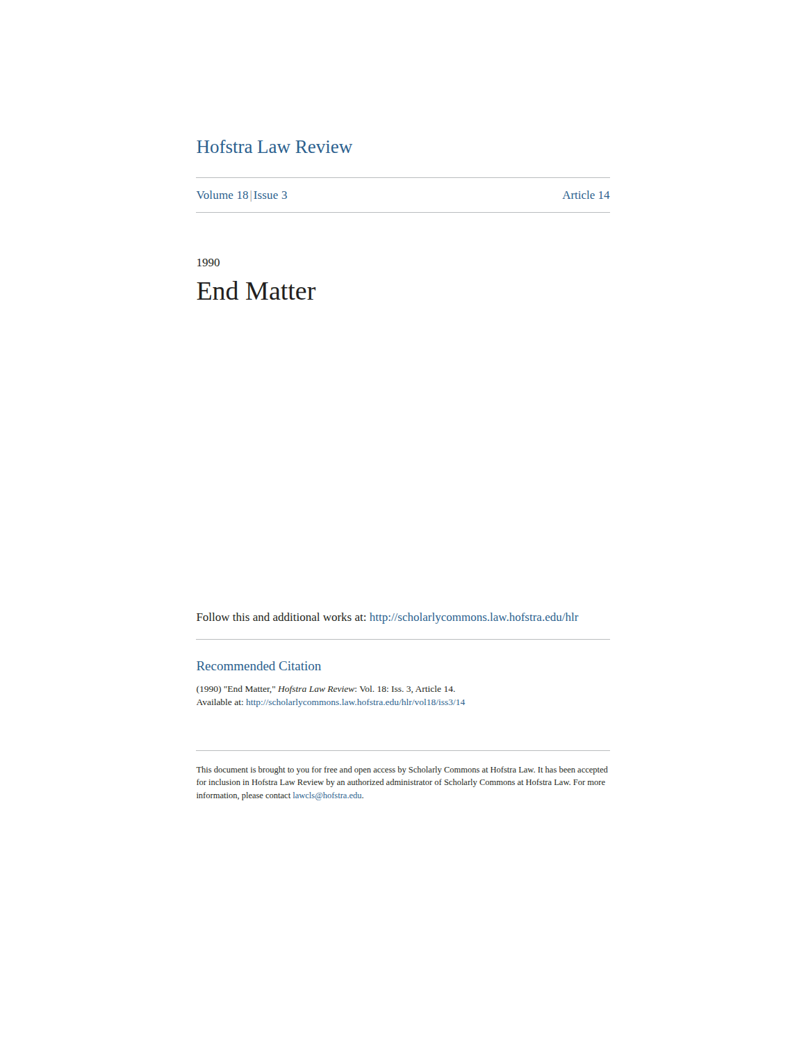Hofstra Law Review
Volume 18|Issue 3 Article 14
1990
End Matter
Follow this and additional works at: http://scholarlycommons.law.hofstra.edu/hlr
Recommended Citation
(1990) "End Matter," Hofstra Law Review: Vol. 18: Iss. 3, Article 14.
Available at: http://scholarlycommons.law.hofstra.edu/hlr/vol18/iss3/14
This document is brought to you for free and open access by Scholarly Commons at Hofstra Law. It has been accepted for inclusion in Hofstra Law Review by an authorized administrator of Scholarly Commons at Hofstra Law. For more information, please contact lawcls@hofstra.edu.